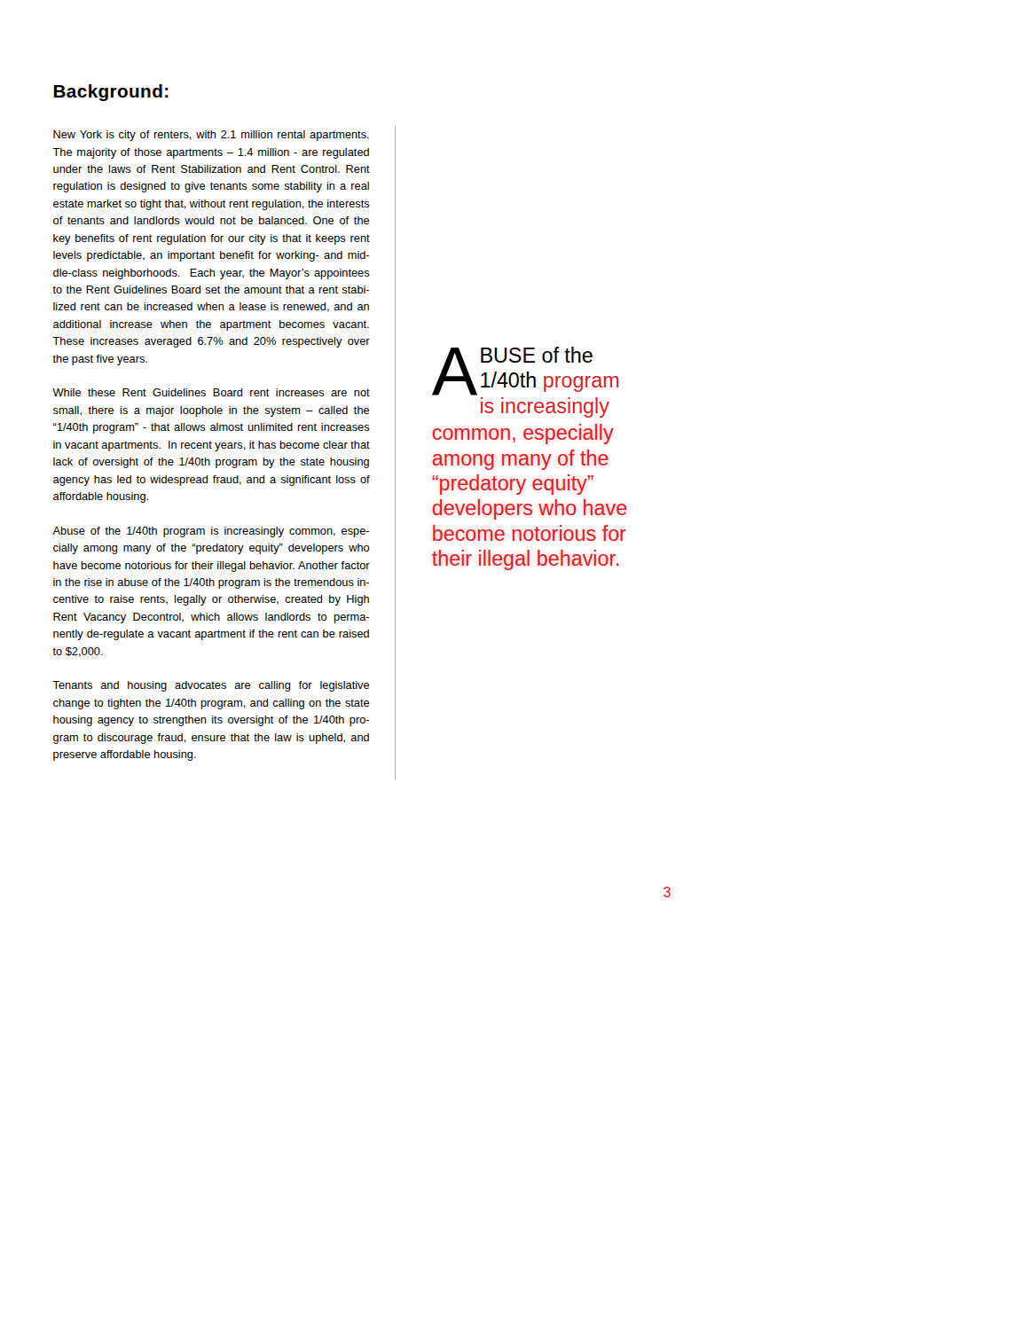Background:
New York is city of renters, with 2.1 million rental apartments. The majority of those apartments – 1.4 million - are regulated under the laws of Rent Stabilization and Rent Control. Rent regulation is designed to give tenants some stability in a real estate market so tight that, without rent regulation, the interests of tenants and landlords would not be balanced. One of the key benefits of rent regulation for our city is that it keeps rent levels predictable, an important benefit for working- and middle-class neighborhoods. Each year, the Mayor’s appointees to the Rent Guidelines Board set the amount that a rent stabilized rent can be increased when a lease is renewed, and an additional increase when the apartment becomes vacant. These increases averaged 6.7% and 20% respectively over the past five years.
While these Rent Guidelines Board rent increases are not small, there is a major loophole in the system – called the “1/40th program” - that allows almost unlimited rent increases in vacant apartments. In recent years, it has become clear that lack of oversight of the 1/40th program by the state housing agency has led to widespread fraud, and a significant loss of affordable housing.
Abuse of the 1/40th program is increasingly common, especially among many of the “predatory equity” developers who have become notorious for their illegal behavior. Another factor in the rise in abuse of the 1/40th program is the tremendous incentive to raise rents, legally or otherwise, created by High Rent Vacancy Decontrol, which allows landlords to permanently de-regulate a vacant apartment if the rent can be raised to $2,000.
Tenants and housing advocates are calling for legislative change to tighten the 1/40th program, and calling on the state housing agency to strengthen its oversight of the 1/40th program to discourage fraud, ensure that the law is upheld, and preserve affordable housing.
ABUSE of the
1/40th program
is increasingly common, especially among many of the “predatory equity” developers who have become notorious for their illegal behavior.
3